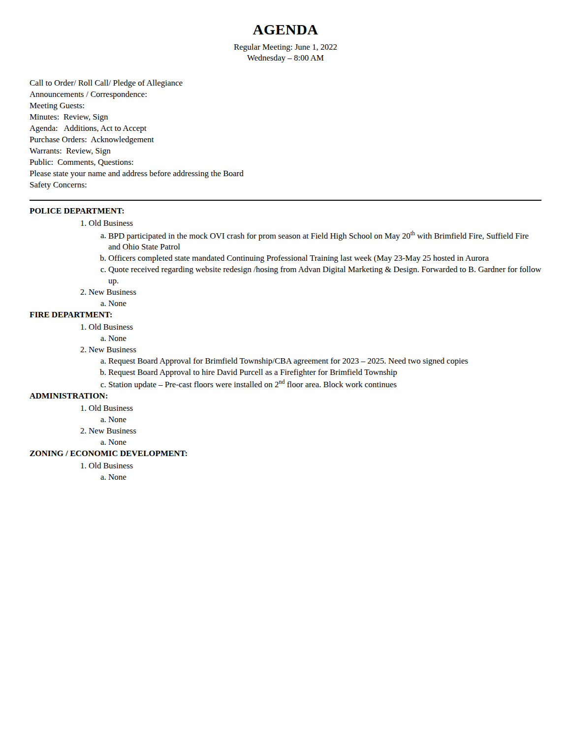AGENDA
Regular Meeting: June 1, 2022
Wednesday – 8:00 AM
Call to Order/ Roll Call/ Pledge of Allegiance
Announcements / Correspondence:
Meeting Guests:
Minutes: Review, Sign
Agenda: Additions, Act to Accept
Purchase Orders: Acknowledgement
Warrants: Review, Sign
Public: Comments, Questions:
Please state your name and address before addressing the Board
Safety Concerns:
Police Department:
Old Business
BPD participated in the mock OVI crash for prom season at Field High School on May 20th with Brimfield Fire, Suffield Fire and Ohio State Patrol
Officers completed state mandated Continuing Professional Training last week (May 23-May 25 hosted in Aurora
Quote received regarding website redesign /hosing from Advan Digital Marketing & Design. Forwarded to B. Gardner for follow up.
New Business
None
Fire Department:
Old Business
None
New Business
Request Board Approval for Brimfield Township/CBA agreement for 2023 – 2025. Need two signed copies
Request Board Approval to hire David Purcell as a Firefighter for Brimfield Township
Station update – Pre-cast floors were installed on 2nd floor area. Block work continues
Administration:
Old Business
None
New Business
None
Zoning / Economic Development:
Old Business
None